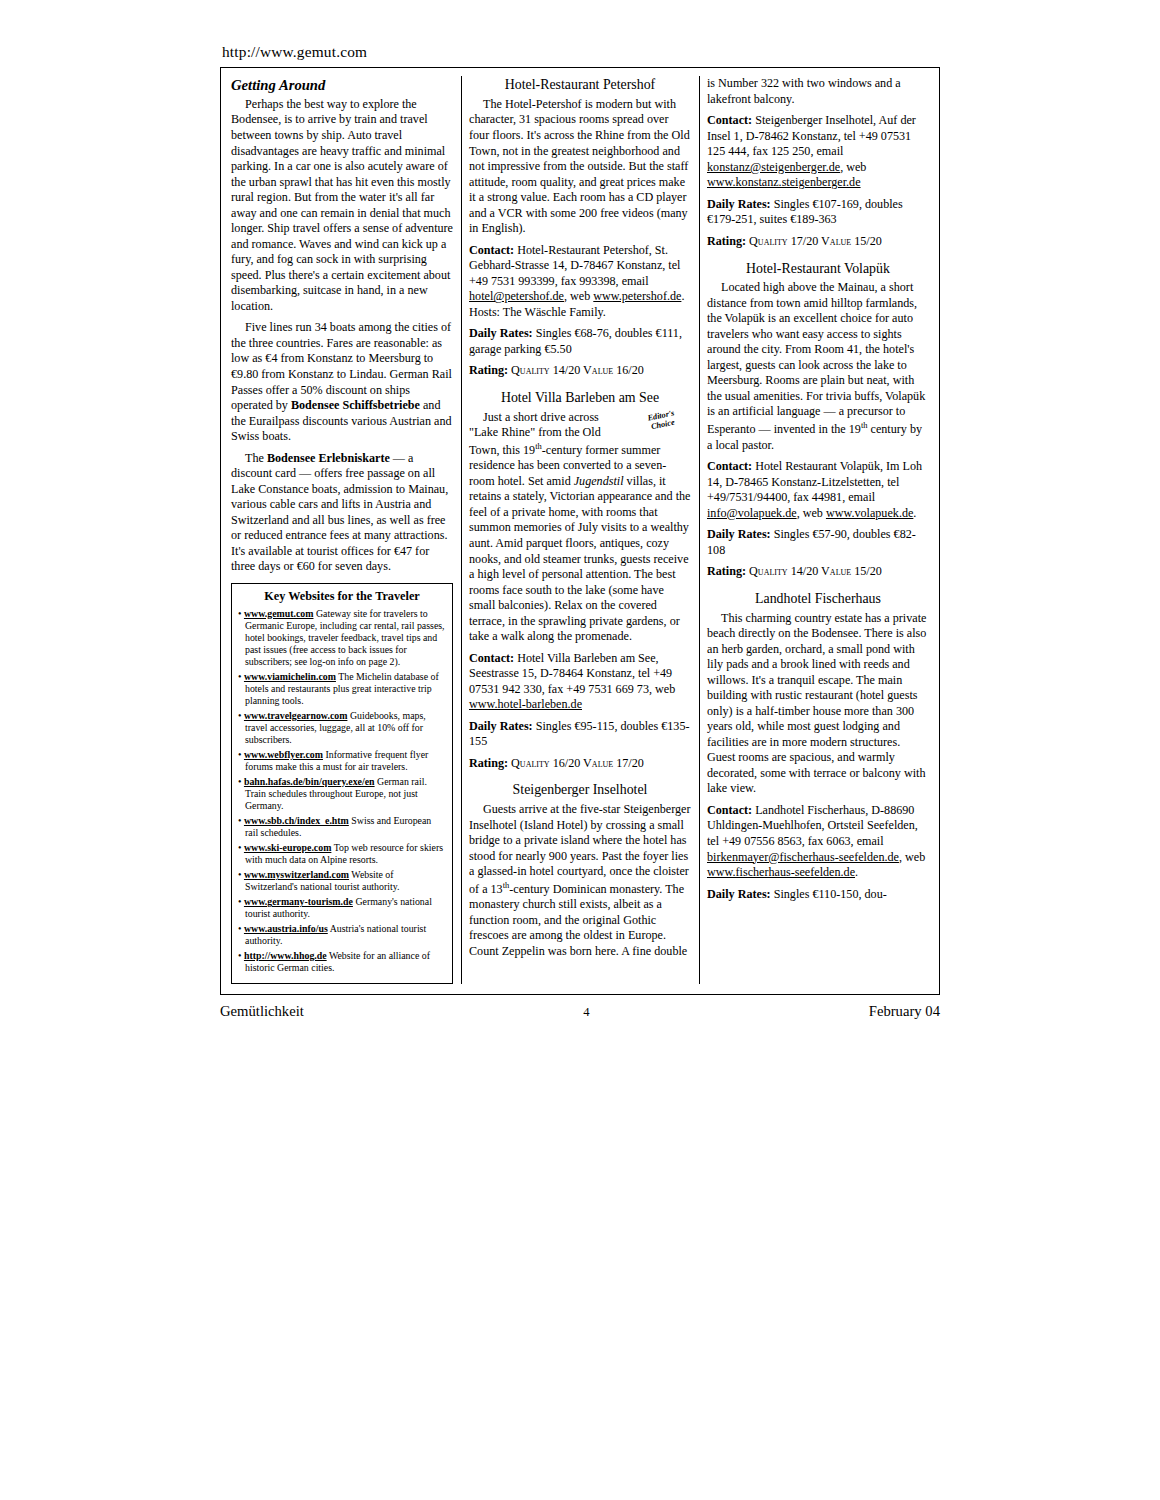http://www.gemut.com
Getting Around
Perhaps the best way to explore the Bodensee, is to arrive by train and travel between towns by ship. Auto travel disadvantages are heavy traffic and minimal parking. In a car one is also acutely aware of the urban sprawl that has hit even this mostly rural region. But from the water it's all far away and one can remain in denial that much longer. Ship travel offers a sense of adventure and romance. Waves and wind can kick up a fury, and fog can sock in with surprising speed. Plus there's a certain excitement about disembarking, suitcase in hand, in a new location.
Five lines run 34 boats among the cities of the three countries. Fares are reasonable: as low as €4 from Konstanz to Meersburg to €9.80 from Konstanz to Lindau. German Rail Passes offer a 50% discount on ships operated by Bodensee Schiffsbetriebe and the Eurailpass discounts various Austrian and Swiss boats.
The Bodensee Erlebniskarte — a discount card — offers free passage on all Lake Constance boats, admission to Mainau, various cable cars and lifts in Austria and Switzerland and all bus lines, as well as free or reduced entrance fees at many attractions. It's available at tourist offices for €47 for three days or €60 for seven days.
Key Websites for the Traveler
www.gemut.com Gateway site for travelers to Germanic Europe, including car rental, rail passes, hotel bookings, traveler feedback, travel tips and past issues (free access to back issues for subscribers; see log-on info on page 2).
www.viamichelin.com The Michelin database of hotels and restaurants plus great interactive trip planning tools.
www.travelgearnow.com Guidebooks, maps, travel accessories, luggage, all at 10% off for subscribers.
www.webflyer.com Informative frequent flyer forums make this a must for air travelers.
bahn.hafas.de/bin/query.exe/en German rail. Train schedules throughout Europe, not just Germany.
www.sbb.ch/index_e.htm Swiss and European rail schedules.
www.ski-europe.com Top web resource for skiers with much data on Alpine resorts.
www.myswitzerland.com Website of Switzerland's national tourist authority.
www.germany-tourism.de Germany's national tourist authority.
www.austria.info/us Austria's national tourist authority.
http://www.hhog.de Website for an alliance of historic German cities.
Hotel-Restaurant Petershof
The Hotel-Petershof is modern but with character, 31 spacious rooms spread over four floors. It's across the Rhine from the Old Town, not in the greatest neighborhood and not impressive from the outside. But the staff attitude, room quality, and great prices make it a strong value. Each room has a CD player and a VCR with some 200 free videos (many in English).
Contact: Hotel-Restaurant Petershof, St. Gebhard-Strasse 14, D-78467 Konstanz, tel +49 7531 993399, fax 993398, email hotel@petershof.de, web www.petershof.de. Hosts: The Wäschle Family.
Daily Rates: Singles €68-76, doubles €111, garage parking €5.50
Rating: Quality 14/20 Value 16/20
Hotel Villa Barleben am See
Editor's Choice
Just a short drive across "Lake Rhine" from the Old Town, this 19th-century former summer residence has been converted to a seven-room hotel. Set amid Jugendstil villas, it retains a stately, Victorian appearance and the feel of a private home, with rooms that summon memories of July visits to a wealthy aunt. Amid parquet floors, antiques, cozy nooks, and old steamer trunks, guests receive a high level of personal attention. The best rooms face south to the lake (some have small balconies). Relax on the covered terrace, in the sprawling private gardens, or take a walk along the promenade.
Contact: Hotel Villa Barleben am See, Seestrasse 15, D-78464 Konstanz, tel +49 07531 942 330, fax +49 7531 669 73, web www.hotel-barleben.de
Daily Rates: Singles €95-115, doubles €135-155
Rating: Quality 16/20 Value 17/20
Steigenberger Inselhotel
Guests arrive at the five-star Steigenberger Inselhotel (Island Hotel) by crossing a small bridge to a private island where the hotel has stood for nearly 900 years. Past the foyer lies a glassed-in hotel courtyard, once the cloister of a 13th-century Dominican monastery. The monastery church still exists, albeit as a function room, and the original Gothic frescoes are among the oldest in Europe. Count Zeppelin was born here. A fine double is Number 322 with two windows and a lakefront balcony.
Contact: Steigenberger Inselhotel, Auf der Insel 1, D-78462 Konstanz, tel +49 07531 125 444, fax 125 250, email konstanz@steigenberger.de, web www.konstanz.steigenberger.de
Daily Rates: Singles €107-169, doubles €179-251, suites €189-363
Rating: Quality 17/20 Value 15/20
Hotel-Restaurant Volapük
Located high above the Mainau, a short distance from town amid hilltop farmlands, the Volapük is an excellent choice for auto travelers who want easy access to sights around the city. From Room 41, the hotel's largest, guests can look across the lake to Meersburg. Rooms are plain but neat, with the usual amenities. For trivia buffs, Volapük is an artificial language — a precursor to Esperanto — invented in the 19th century by a local pastor.
Contact: Hotel Restaurant Volapük, Im Loh 14, D-78465 Konstanz-Litzelstetten, tel +49/7531/94400, fax 44981, email info@volapuek.de, web www.volapuek.de.
Daily Rates: Singles €57-90, doubles €82-108
Rating: Quality 14/20 Value 15/20
Landhotel Fischerhaus
This charming country estate has a private beach directly on the Bodensee. There is also an herb garden, orchard, a small pond with lily pads and a brook lined with reeds and willows. It's a tranquil escape. The main building with rustic restaurant (hotel guests only) is a half-timber house more than 300 years old, while most guest lodging and facilities are in more modern structures. Guest rooms are spacious, and warmly decorated, some with terrace or balcony with lake view.
Contact: Landhotel Fischerhaus, D-88690 Uhldingen-Muehlhofen, Ortsteil Seefelden, tel +49 07556 8563, fax 6063, email birkenmayer@fischerhaus-seefelden.de, web www.fischerhaus-seefelden.de.
Daily Rates: Singles €110-150, dou-
Gemütlichkeit
4
February 04